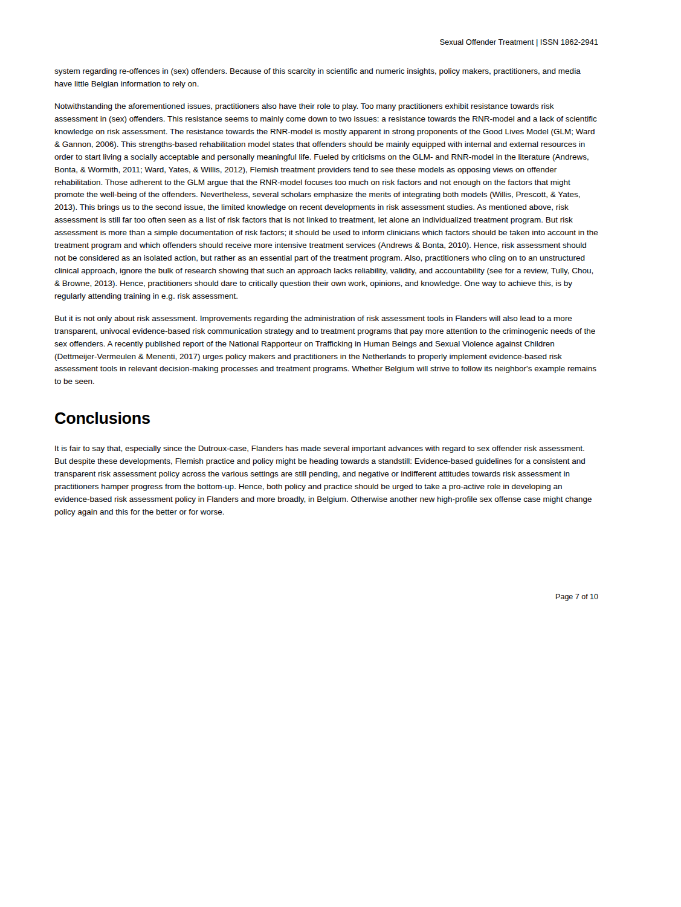Sexual Offender Treatment | ISSN 1862-2941
system regarding re-offences in (sex) offenders. Because of this scarcity in scientific and numeric insights, policy makers, practitioners, and media have little Belgian information to rely on.
Notwithstanding the aforementioned issues, practitioners also have their role to play. Too many practitioners exhibit resistance towards risk assessment in (sex) offenders. This resistance seems to mainly come down to two issues: a resistance towards the RNR-model and a lack of scientific knowledge on risk assessment. The resistance towards the RNR-model is mostly apparent in strong proponents of the Good Lives Model (GLM; Ward & Gannon, 2006). This strengths-based rehabilitation model states that offenders should be mainly equipped with internal and external resources in order to start living a socially acceptable and personally meaningful life. Fueled by criticisms on the GLM- and RNR-model in the literature (Andrews, Bonta, & Wormith, 2011; Ward, Yates, & Willis, 2012), Flemish treatment providers tend to see these models as opposing views on offender rehabilitation. Those adherent to the GLM argue that the RNR-model focuses too much on risk factors and not enough on the factors that might promote the well-being of the offenders. Nevertheless, several scholars emphasize the merits of integrating both models (Willis, Prescott, & Yates, 2013). This brings us to the second issue, the limited knowledge on recent developments in risk assessment studies. As mentioned above, risk assessment is still far too often seen as a list of risk factors that is not linked to treatment, let alone an individualized treatment program. But risk assessment is more than a simple documentation of risk factors; it should be used to inform clinicians which factors should be taken into account in the treatment program and which offenders should receive more intensive treatment services (Andrews & Bonta, 2010). Hence, risk assessment should not be considered as an isolated action, but rather as an essential part of the treatment program. Also, practitioners who cling on to an unstructured clinical approach, ignore the bulk of research showing that such an approach lacks reliability, validity, and accountability (see for a review, Tully, Chou, & Browne, 2013). Hence, practitioners should dare to critically question their own work, opinions, and knowledge. One way to achieve this, is by regularly attending training in e.g. risk assessment.
But it is not only about risk assessment. Improvements regarding the administration of risk assessment tools in Flanders will also lead to a more transparent, univocal evidence-based risk communication strategy and to treatment programs that pay more attention to the criminogenic needs of the sex offenders. A recently published report of the National Rapporteur on Trafficking in Human Beings and Sexual Violence against Children (Dettmeijer-Vermeulen & Menenti, 2017) urges policy makers and practitioners in the Netherlands to properly implement evidence-based risk assessment tools in relevant decision-making processes and treatment programs. Whether Belgium will strive to follow its neighbor's example remains to be seen.
Conclusions
It is fair to say that, especially since the Dutroux-case, Flanders has made several important advances with regard to sex offender risk assessment. But despite these developments, Flemish practice and policy might be heading towards a standstill: Evidence-based guidelines for a consistent and transparent risk assessment policy across the various settings are still pending, and negative or indifferent attitudes towards risk assessment in practitioners hamper progress from the bottom-up. Hence, both policy and practice should be urged to take a pro-active role in developing an evidence-based risk assessment policy in Flanders and more broadly, in Belgium. Otherwise another new high-profile sex offense case might change policy again and this for the better or for worse.
Page 7 of 10